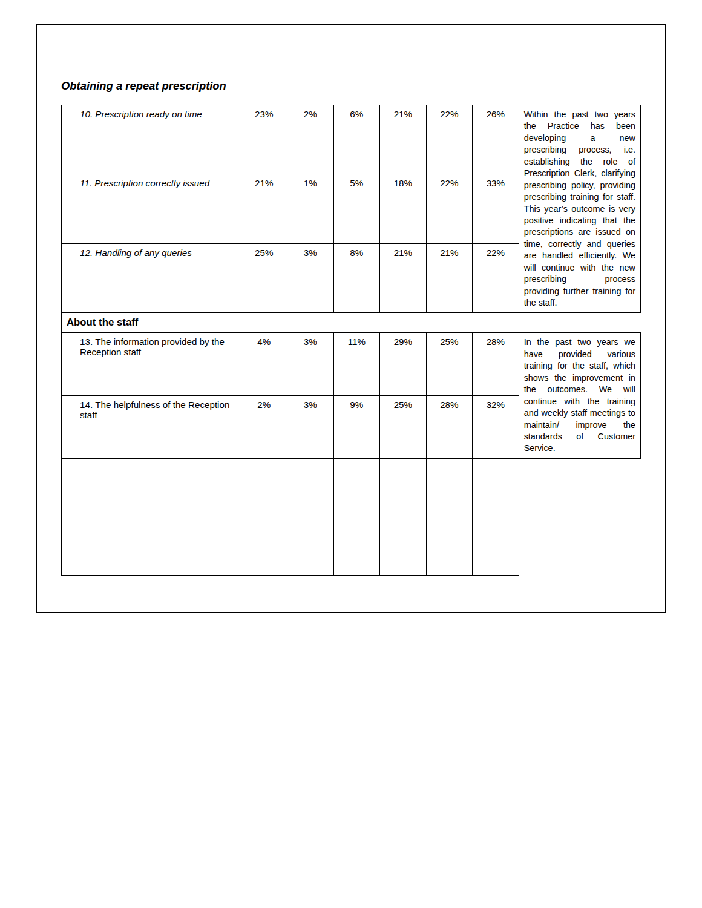Obtaining a repeat prescription
| 10. Prescription ready on time | 23% | 2% | 6% | 21% | 22% | 26% | Within the past two years the Practice has been developing a new prescribing process, i.e. establishing the role of Prescription Clerk, clarifying prescribing policy, providing prescribing training for staff. This year’s outcome is very positive indicating that the prescriptions are issued on time, correctly and queries are handled efficiently. We will continue with the new prescribing process providing further training for the staff. |
| 11. Prescription correctly issued | 21% | 1% | 5% | 18% | 22% | 33% |
| 12. Handling of any queries | 25% | 3% | 8% | 21% | 21% | 22% |
| About the staff |
| 13. The information provided by the Reception staff | 4% | 3% | 11% | 29% | 25% | 28% | In the past two years we have provided various training for the staff, which shows the improvement in the outcomes. We will continue with the training and weekly staff meetings to maintain/ improve the standards of Customer Service. |
| 14. The helpfulness of the Reception staff | 2% | 3% | 9% | 25% | 28% | 32% |